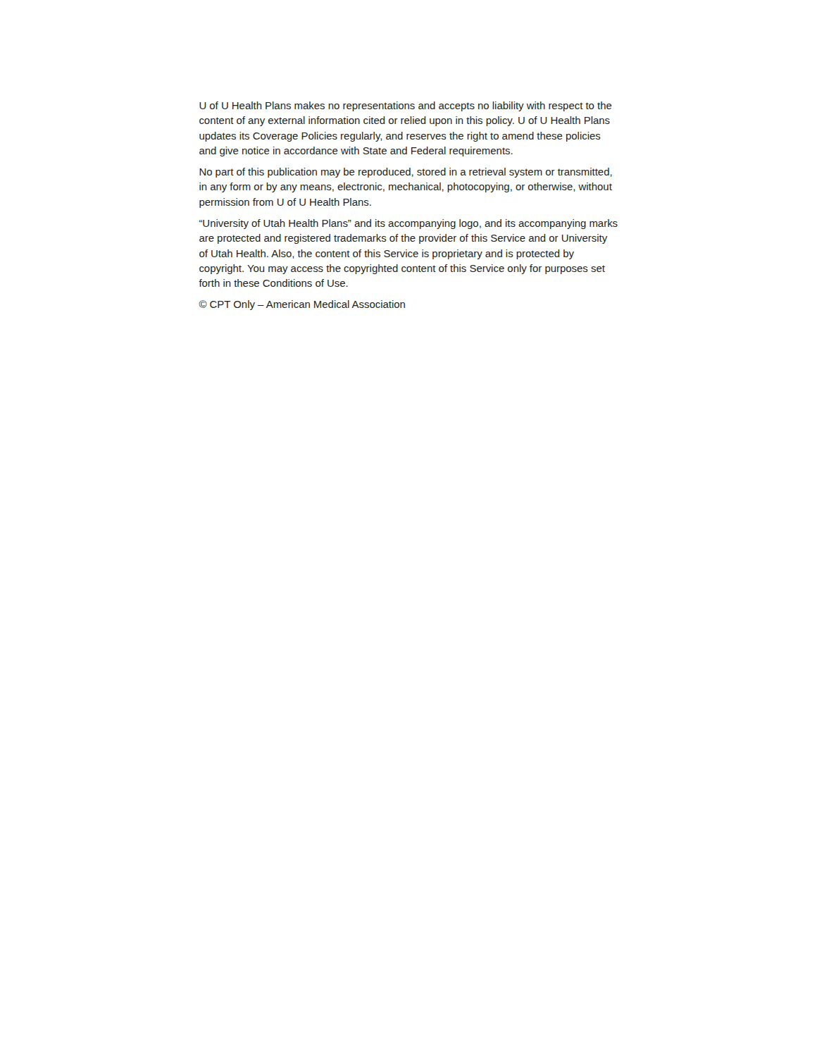U of U Health Plans makes no representations and accepts no liability with respect to the content of any external information cited or relied upon in this policy. U of U Health Plans updates its Coverage Policies regularly, and reserves the right to amend these policies and give notice in accordance with State and Federal requirements.
No part of this publication may be reproduced, stored in a retrieval system or transmitted, in any form or by any means, electronic, mechanical, photocopying, or otherwise, without permission from U of U Health Plans.
“University of Utah Health Plans” and its accompanying logo, and its accompanying marks are protected and registered trademarks of the provider of this Service and or University of Utah Health. Also, the content of this Service is proprietary and is protected by copyright. You may access the copyrighted content of this Service only for purposes set forth in these Conditions of Use.
© CPT Only – American Medical Association